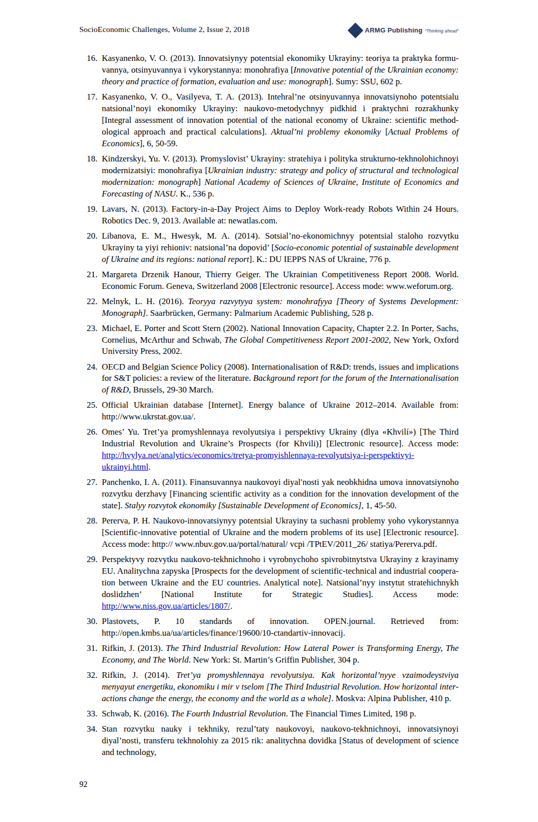SocioEconomic Challenges, Volume 2, Issue 2, 2018
ARMG Publishing “Thinking ahead”
Kasyanenko, V. O. (2013). Innovatsiynyy potentsial ekonomiky Ukrayiny: teoriya ta praktyka formuvannya, otsinyuvannya i vykorystannya: monohrafiya [Innovative potential of the Ukrainian economy: theory and practice of formation, evaluation and use: monograph]. Sumy: SSU, 602 p.
Kasyanenko, V. O., Vasilyeva, T. A. (2013). Intehral’ne otsinyuvannya innovatsiynoho potentsialu natsional’noyi ekonomiky Ukrayiny: naukovo-metodychnyy pidkhid i praktychni rozrakhunky [Integral assessment of innovation potential of the national economy of Ukraine: scientific methodological approach and practical calculations]. Aktual’ni problemy ekonomiky [Actual Problems of Economics], 6, 50-59.
Kindzerskyi, Yu. V. (2013). Promyslovist’ Ukrayiny: stratehiya i polityka strukturno-tekhnolohichnoyi modernizatsiyi: monohrafiya [Ukrainian industry: strategy and policy of structural and technological modernization: monograph] National Academy of Sciences of Ukraine, Institute of Economics and Forecasting of NASU. K., 536 p.
Lavars, N. (2013). Factory-in-a-Day Project Aims to Deploy Work-ready Robots Within 24 Hours. Robotics Dec. 9, 2013. Available at: newatlas.com.
Libanova, E. M., Hwesyk, M. A. (2014). Sotsial’no-ekonomichnyy potentsial staloho rozvytku Ukrayiny ta yiyi rehioniv: natsional’na dopovid’ [Socio-economic potential of sustainable development of Ukraine and its regions: national report]. K.: DU IEPPS NAS of Ukraine, 776 p.
Margareta Drzenik Hanour, Thierry Geiger. The Ukrainian Competitiveness Report 2008. World. Economic Forum. Geneva, Switzerland 2008 [Electronic resource]. Access mode: www.weforum.org.
Melnyk, L. H. (2016). Teoryya razvytyya system: monohrafyya [Theory of Systems Development: Monograph]. Saarbrücken, Germany: Palmarium Academic Publishing, 528 p.
Michael, E. Porter and Scott Stern (2002). National Innovation Capacity, Chapter 2.2. In Porter, Sachs, Cornelius, McArthur and Schwab, The Global Competitiveness Report 2001-2002, New York, Oxford University Press, 2002.
OECD and Belgian Science Policy (2008). Internationalisation of R&D: trends, issues and implications for S&T policies: a review of the literature. Background report for the forum of the Internationalisation of R&D, Brussels, 29-30 March.
Official Ukrainian database [Internet]. Energy balance of Ukraine 2012–2014. Available from: http://www.ukrstat.gov.ua/.
Omes’ Yu. Tret’ya promyshlennaya revolyutsiya i perspektivy Ukrainy (dlya «Khvilí») [The Third Industrial Revolution and Ukraine’s Prospects (for Khvili)] [Electronic resource]. Access mode: http://hvylya.net/analytics/economics/tretya-promyishlennaya-revolyutsiya-i-perspektivyi-ukrainyi.html.
Panchenko, I. A. (2011). Finansuvannya naukovoyi diyalʹnosti yak neobkhidna umova innovatsiynoho rozvytku derzhavy [Financing scientific activity as a condition for the innovation development of the state]. Stalyy rozvytok ekonomiky [Sustainable Development of Economics], 1, 45-50.
Pererva, P. H. Naukovo-innovatsiynyy potentsial Ukrayiny ta suchasni problemy yoho vykorystannya [Scientific-innovative potential of Ukraine and the modern problems of its use] [Electronic resource]. Access mode: http:// www.nbuv.gov.ua/portal/natural/ vcpi /TPtEV/2011_26/ statiya/Pererva.pdf.
Perspektyvy rozvytku naukovo-tekhnichnoho i vyrobnychoho spivrobitnytstva Ukrayiny z krayinamy EU. Analitychna zapyska [Prospects for the development of scientific-technical and industrial cooperation between Ukraine and the EU countries. Analytical note]. Natsional’nyy instytut stratehichnykh doslidzhen’ [National Institute for Strategic Studies]. Access mode: http://www.niss.gov.ua/articles/1807/.
Plastovets, P. 10 standards of innovation. OPEN.journal. Retrieved from: http://open.kmbs.ua/ua/articles/finance/19600/10-ctandartiv-innovacij.
Rifkin, J. (2013). The Third Industrial Revolution: How Lateral Power is Transforming Energy, The Economy, and The World. New York: St. Martin’s Griffin Publisher, 304 p.
Rifkin, J. (2014). Tret’ya promyshlennaya revolyutsiya. Kak horizontal’nyye vzaimodeystviya menyayut energetiku, ekonomiku i mir v tselom [The Third Industrial Revolution. How horizontal interactions change the energy, the economy and the world as a whole]. Moskva: Alpina Publisher, 410 p.
Schwab, K. (2016). The Fourth Industrial Revolution. The Financial Times Limited, 198 p.
Stan rozvytku nauky i tekhniky, rezul’taty naukovoyi, naukovo-tekhnichnoyi, innovatsiynoyi diyal’nosti, transferu tekhnolohiy za 2015 rik: analitychna dovidka [Status of development of science and technology,
92